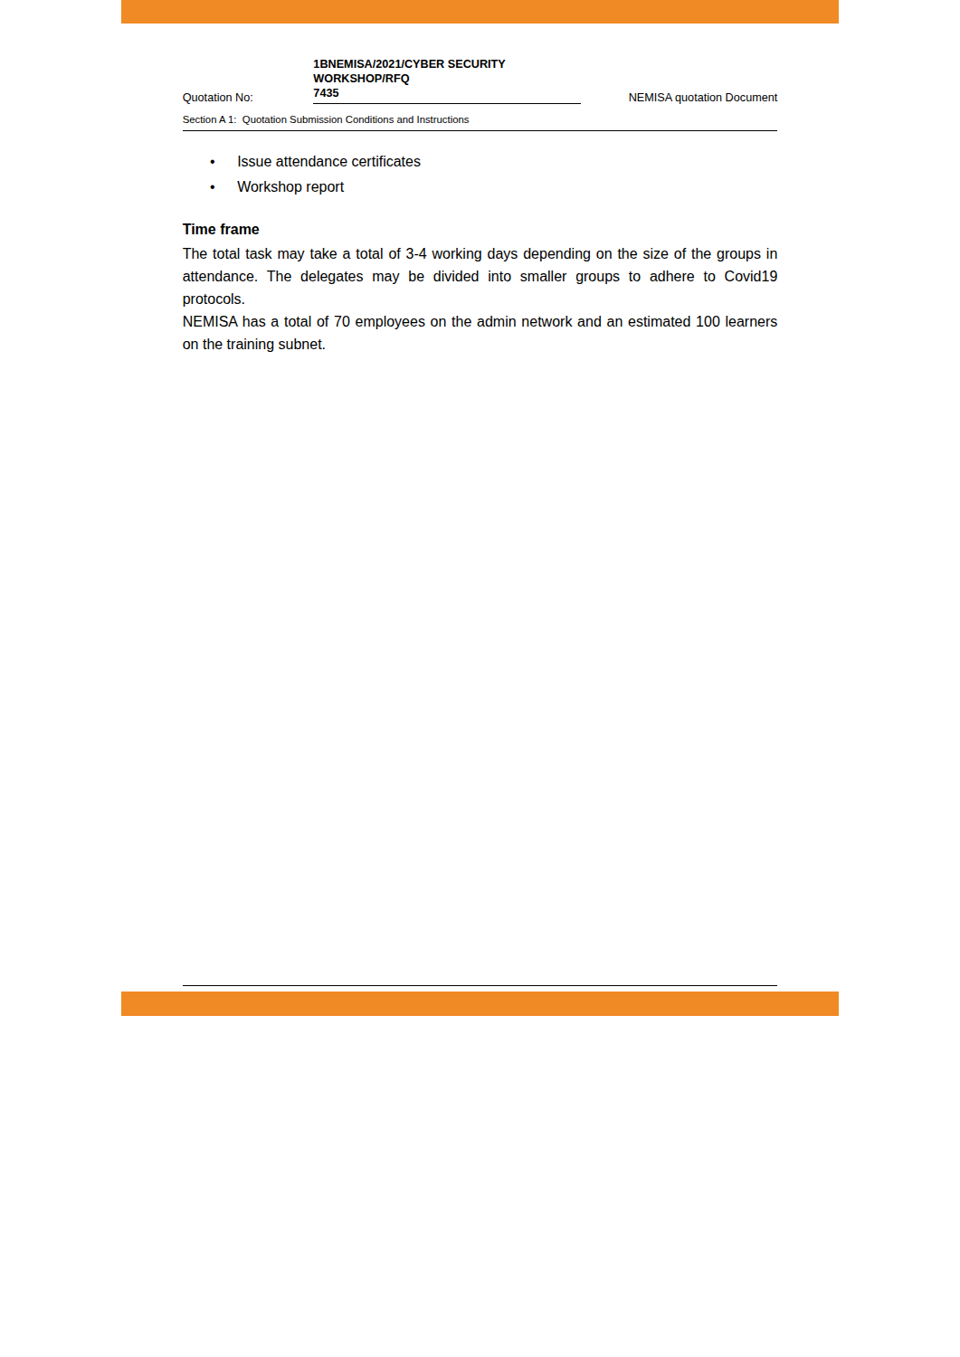| Quotation No: | 1BNEMISA/2021/CYBER SECURITY WORKSHOP/RFQ 7435 | NEMISA quotation Document |
Section A 1: Quotation Submission Conditions and Instructions
Issue attendance certificates
Workshop report
Time frame
The total task may take a total of 3-4 working days depending on the size of the groups in attendance. The delegates may be divided into smaller groups to adhere to Covid19 protocols.
NEMISA has a total of 70 employees on the admin network and an estimated 100 learners on the training subnet.
Page 8